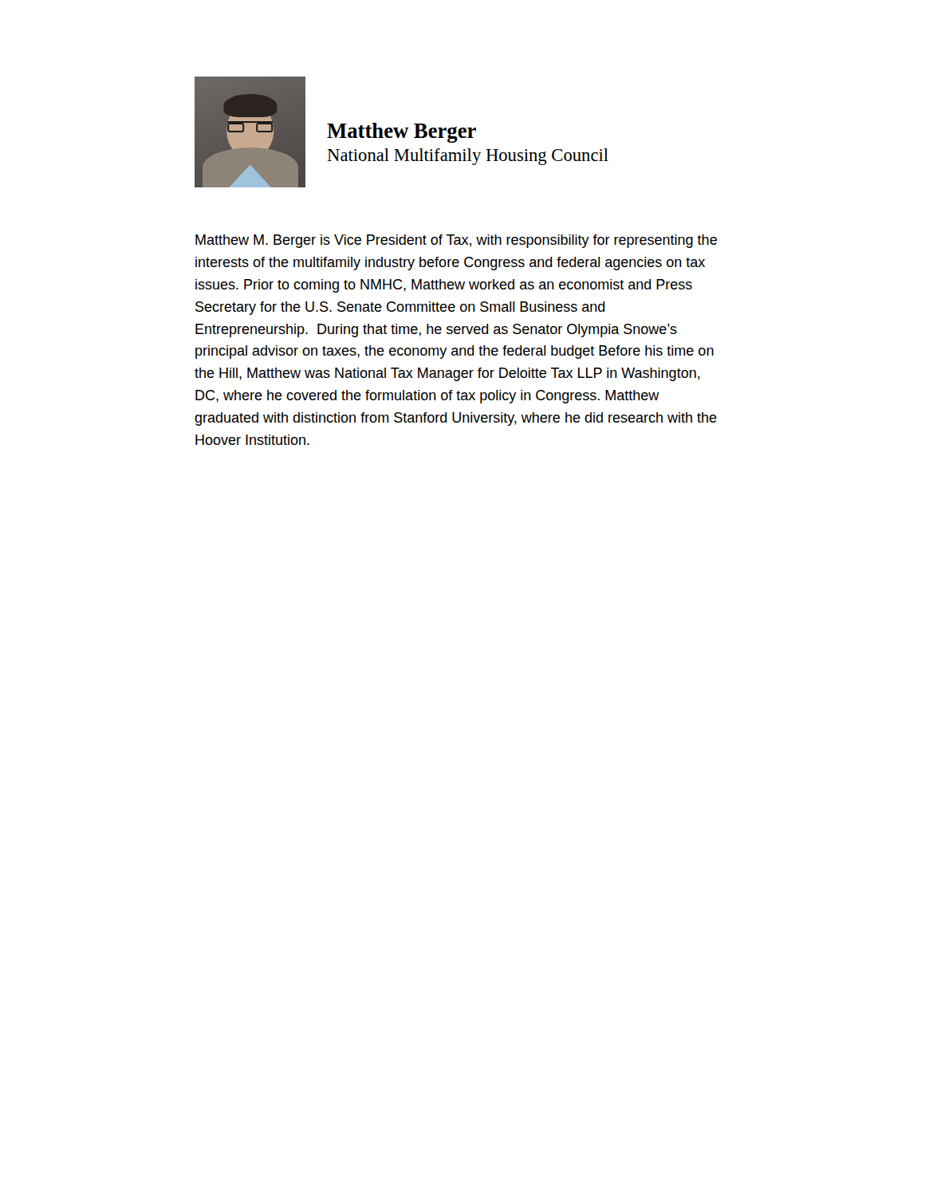Matthew Berger
National Multifamily Housing Council
Matthew M. Berger is Vice President of Tax, with responsibility for representing the interests of the multifamily industry before Congress and federal agencies on tax issues. Prior to coming to NMHC, Matthew worked as an economist and Press Secretary for the U.S. Senate Committee on Small Business and Entrepreneurship. During that time, he served as Senator Olympia Snowe’s principal advisor on taxes, the economy and the federal budget Before his time on the Hill, Matthew was National Tax Manager for Deloitte Tax LLP in Washington, DC, where he covered the formulation of tax policy in Congress. Matthew graduated with distinction from Stanford University, where he did research with the Hoover Institution.